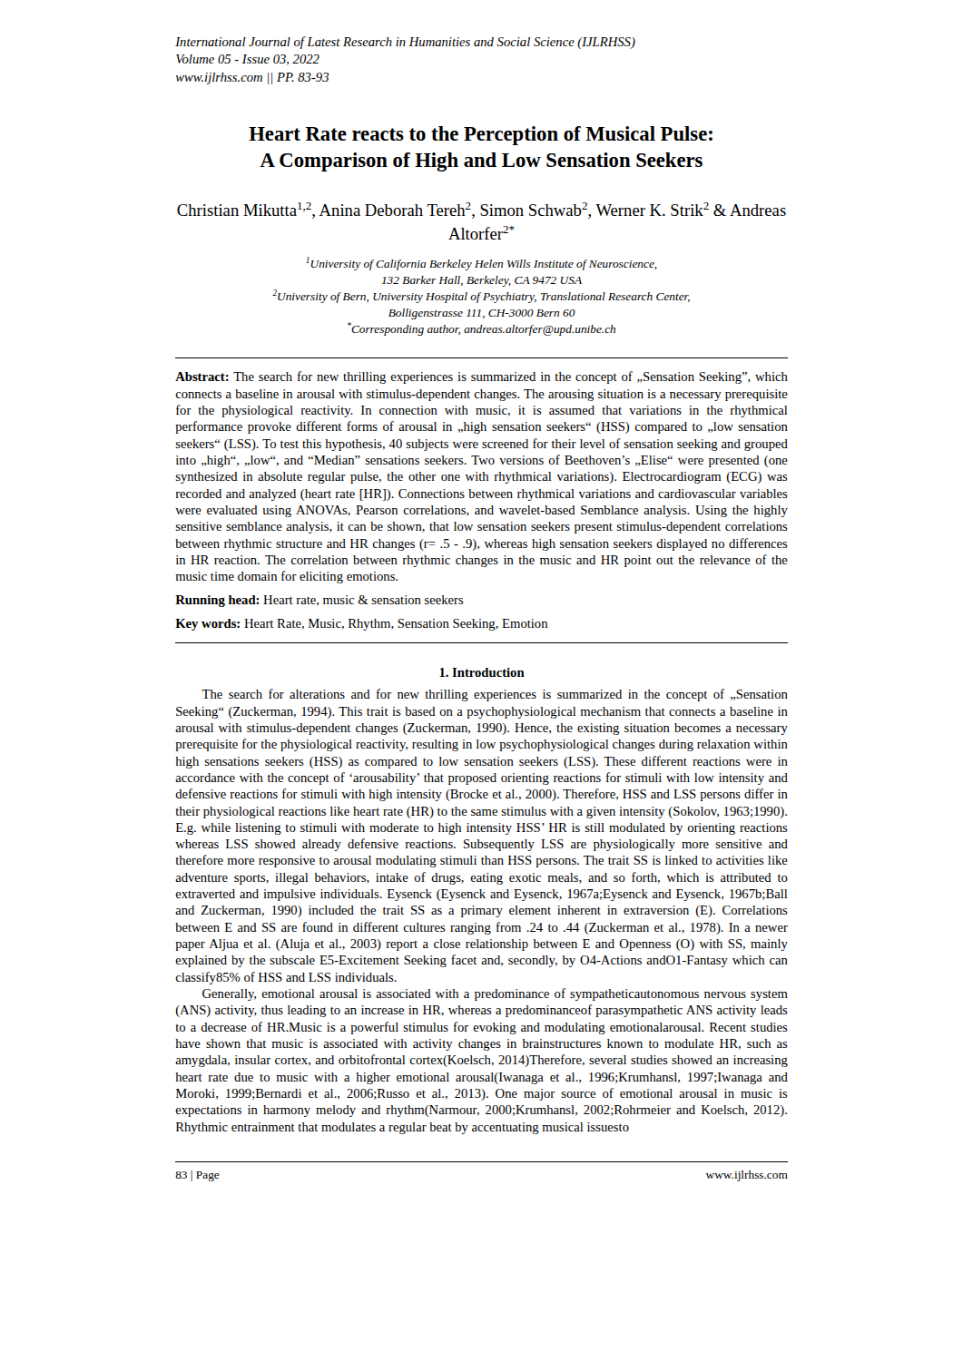International Journal of Latest Research in Humanities and Social Science (IJLRHSS)
Volume 05 - Issue 03, 2022
www.ijlrhss.com || PP. 83-93
Heart Rate reacts to the Perception of Musical Pulse:
A Comparison of High and Low Sensation Seekers
Christian Mikutta1,2, Anina Deborah Tereh2, Simon Schwab2, Werner K. Strik2 & Andreas Altorfer2*
1University of California Berkeley Helen Wills Institute of Neuroscience,
132 Barker Hall, Berkeley, CA 9472 USA
2University of Bern, University Hospital of Psychiatry, Translational Research Center,
Bolligenstrasse 111, CH-3000 Bern 60
*Corresponding author, andreas.altorfer@upd.unibe.ch
Abstract: The search for new thrilling experiences is summarized in the concept of „Sensation Seeking”, which connects a baseline in arousal with stimulus-dependent changes. The arousing situation is a necessary prerequisite for the physiological reactivity. In connection with music, it is assumed that variations in the rhythmical performance provoke different forms of arousal in „high sensation seekers“ (HSS) compared to „low sensation seekers“ (LSS). To test this hypothesis, 40 subjects were screened for their level of sensation seeking and grouped into „high“, „low“, and “Median” sensations seekers. Two versions of Beethoven’s „Elise“ were presented (one synthesized in absolute regular pulse, the other one with rhythmical variations). Electrocardiogram (ECG) was recorded and analyzed (heart rate [HR]). Connections between rhythmical variations and cardiovascular variables were evaluated using ANOVAs, Pearson correlations, and wavelet-based Semblance analysis. Using the highly sensitive semblance analysis, it can be shown, that low sensation seekers present stimulus-dependent correlations between rhythmic structure and HR changes (r= .5 - .9), whereas high sensation seekers displayed no differences in HR reaction. The correlation between rhythmic changes in the music and HR point out the relevance of the music time domain for eliciting emotions.
Running head: Heart rate, music & sensation seekers
Key words: Heart Rate, Music, Rhythm, Sensation Seeking, Emotion
1. Introduction
The search for alterations and for new thrilling experiences is summarized in the concept of „Sensation Seeking“ (Zuckerman, 1994). This trait is based on a psychophysiological mechanism that connects a baseline in arousal with stimulus-dependent changes (Zuckerman, 1990). Hence, the existing situation becomes a necessary prerequisite for the physiological reactivity, resulting in low psychophysiological changes during relaxation within high sensations seekers (HSS) as compared to low sensation seekers (LSS). These different reactions were in accordance with the concept of ‘arousability’ that proposed orienting reactions for stimuli with low intensity and defensive reactions for stimuli with high intensity (Brocke et al., 2000). Therefore, HSS and LSS persons differ in their physiological reactions like heart rate (HR) to the same stimulus with a given intensity (Sokolov, 1963;1990). E.g. while listening to stimuli with moderate to high intensity HSS’ HR is still modulated by orienting reactions whereas LSS showed already defensive reactions. Subsequently LSS are physiologically more sensitive and therefore more responsive to arousal modulating stimuli than HSS persons. The trait SS is linked to activities like adventure sports, illegal behaviors, intake of drugs, eating exotic meals, and so forth, which is attributed to extraverted and impulsive individuals. Eysenck (Eysenck and Eysenck, 1967a;Eysenck and Eysenck, 1967b;Ball and Zuckerman, 1990) included the trait SS as a primary element inherent in extraversion (E). Correlations between E and SS are found in different cultures ranging from .24 to .44 (Zuckerman et al., 1978). In a newer paper Aljua et al. (Aluja et al., 2003) report a close relationship between E and Openness (O) with SS, mainly explained by the subscale E5-Excitement Seeking facet and, secondly, by O4-Actions andO1-Fantasy which can classify85% of HSS and LSS individuals.
Generally, emotional arousal is associated with a predominance of sympatheticautonomous nervous system (ANS) activity, thus leading to an increase in HR, whereas a predominanceof parasympathetic ANS activity leads to a decrease of HR.Music is a powerful stimulus for evoking and modulating emotionalarousal. Recent studies have shown that music is associated with activity changes in brainstructures known to modulate HR, such as amygdala, insular cortex, and orbitofrontal cortex(Koelsch, 2014)Therefore, several studies showed an increasing heart rate due to music with a higher emotional arousal(Iwanaga et al., 1996;Krumhansl, 1997;Iwanaga and Moroki, 1999;Bernardi et al., 2006;Russo et al., 2013). One major source of emotional arousal in music is expectations in harmony melody and rhythm(Narmour, 2000;Krumhansl, 2002;Rohrmeier and Koelsch, 2012). Rhythmic entrainment that modulates a regular beat by accentuating musical issuesto
83 | Page www.ijlrhss.com